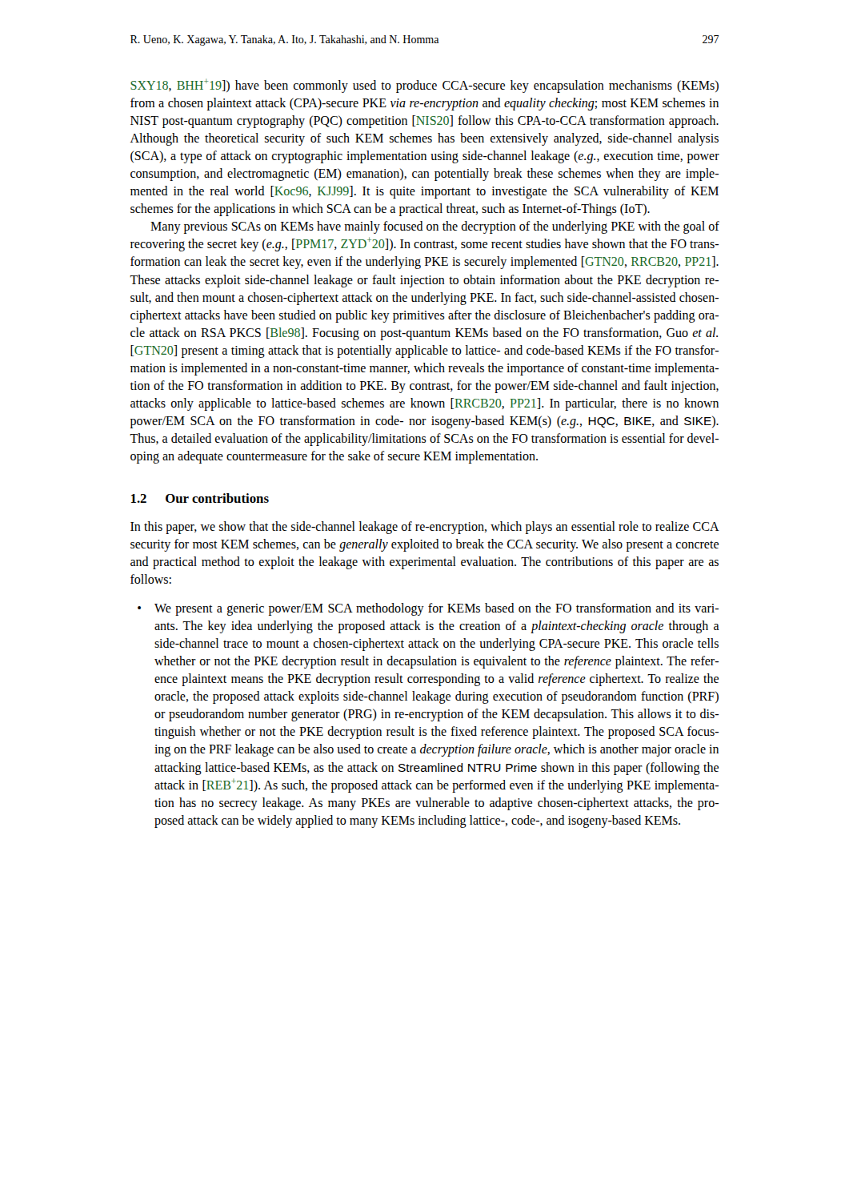R. Ueno, K. Xagawa, Y. Tanaka, A. Ito, J. Takahashi, and N. Homma 297
SXY18, BHH+19]) have been commonly used to produce CCA-secure key encapsulation mechanisms (KEMs) from a chosen plaintext attack (CPA)-secure PKE via re-encryption and equality checking; most KEM schemes in NIST post-quantum cryptography (PQC) competition [NIS20] follow this CPA-to-CCA transformation approach. Although the theoretical security of such KEM schemes has been extensively analyzed, side-channel analysis (SCA), a type of attack on cryptographic implementation using side-channel leakage (e.g., execution time, power consumption, and electromagnetic (EM) emanation), can potentially break these schemes when they are implemented in the real world [Koc96, KJJ99]. It is quite important to investigate the SCA vulnerability of KEM schemes for the applications in which SCA can be a practical threat, such as Internet-of-Things (IoT).
Many previous SCAs on KEMs have mainly focused on the decryption of the underlying PKE with the goal of recovering the secret key (e.g., [PPM17, ZYD+20]). In contrast, some recent studies have shown that the FO transformation can leak the secret key, even if the underlying PKE is securely implemented [GTN20, RRCB20, PP21]. These attacks exploit side-channel leakage or fault injection to obtain information about the PKE decryption result, and then mount a chosen-ciphertext attack on the underlying PKE. In fact, such side-channel-assisted chosen-ciphertext attacks have been studied on public key primitives after the disclosure of Bleichenbacher's padding oracle attack on RSA PKCS [Ble98]. Focusing on post-quantum KEMs based on the FO transformation, Guo et al. [GTN20] present a timing attack that is potentially applicable to lattice- and code-based KEMs if the FO transformation is implemented in a non-constant-time manner, which reveals the importance of constant-time implementation of the FO transformation in addition to PKE. By contrast, for the power/EM side-channel and fault injection, attacks only applicable to lattice-based schemes are known [RRCB20, PP21]. In particular, there is no known power/EM SCA on the FO transformation in code- nor isogeny-based KEM(s) (e.g., HQC, BIKE, and SIKE). Thus, a detailed evaluation of the applicability/limitations of SCAs on the FO transformation is essential for developing an adequate countermeasure for the sake of secure KEM implementation.
1.2 Our contributions
In this paper, we show that the side-channel leakage of re-encryption, which plays an essential role to realize CCA security for most KEM schemes, can be generally exploited to break the CCA security. We also present a concrete and practical method to exploit the leakage with experimental evaluation. The contributions of this paper are as follows:
We present a generic power/EM SCA methodology for KEMs based on the FO transformation and its variants. The key idea underlying the proposed attack is the creation of a plaintext-checking oracle through a side-channel trace to mount a chosen-ciphertext attack on the underlying CPA-secure PKE. This oracle tells whether or not the PKE decryption result in decapsulation is equivalent to the reference plaintext. The reference plaintext means the PKE decryption result corresponding to a valid reference ciphertext. To realize the oracle, the proposed attack exploits side-channel leakage during execution of pseudorandom function (PRF) or pseudorandom number generator (PRG) in re-encryption of the KEM decapsulation. This allows it to distinguish whether or not the PKE decryption result is the fixed reference plaintext. The proposed SCA focusing on the PRF leakage can be also used to create a decryption failure oracle, which is another major oracle in attacking lattice-based KEMs, as the attack on Streamlined NTRU Prime shown in this paper (following the attack in [REB+21]). As such, the proposed attack can be performed even if the underlying PKE implementation has no secrecy leakage. As many PKEs are vulnerable to adaptive chosen-ciphertext attacks, the proposed attack can be widely applied to many KEMs including lattice-, code-, and isogeny-based KEMs.